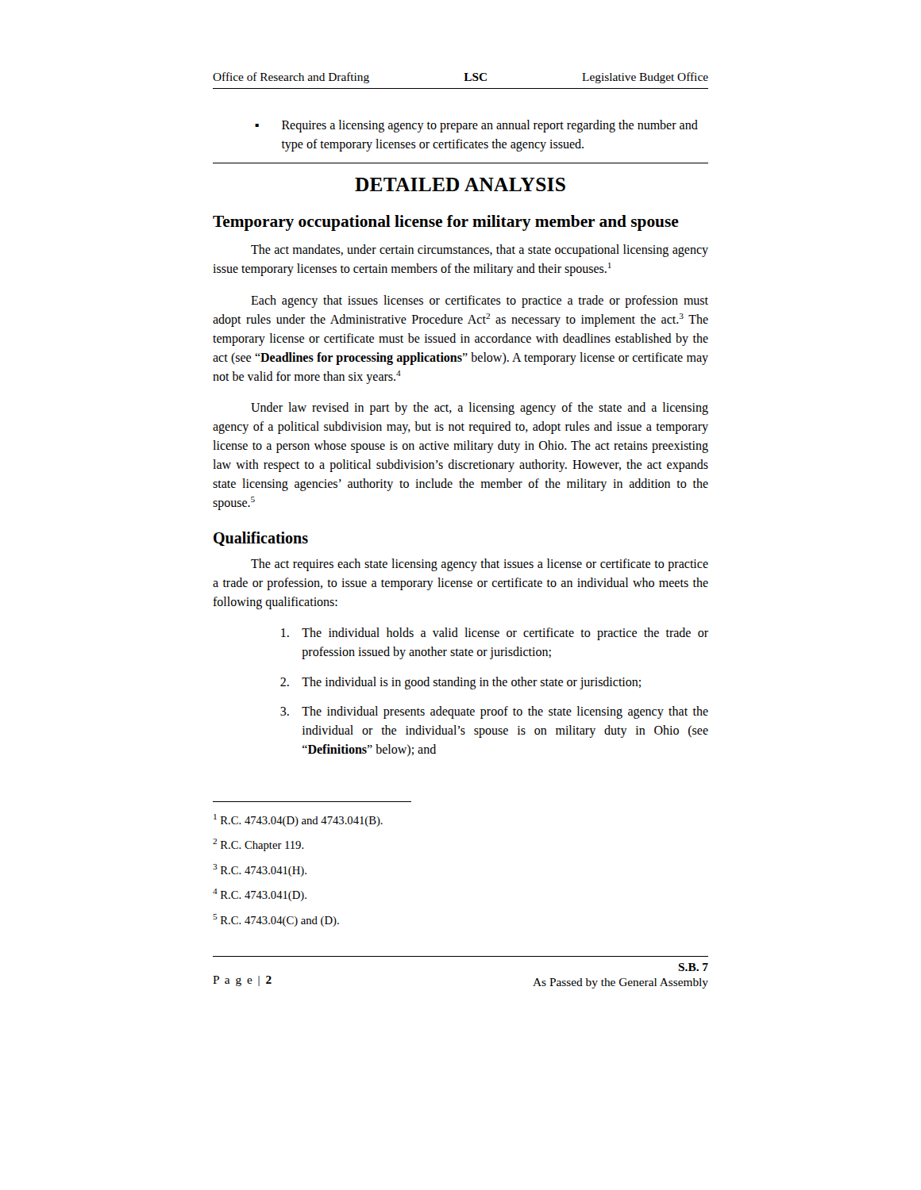Office of Research and Drafting
LSC
Legislative Budget Office
Requires a licensing agency to prepare an annual report regarding the number and type of temporary licenses or certificates the agency issued.
DETAILED ANALYSIS
Temporary occupational license for military member and spouse
The act mandates, under certain circumstances, that a state occupational licensing agency issue temporary licenses to certain members of the military and their spouses.1
Each agency that issues licenses or certificates to practice a trade or profession must adopt rules under the Administrative Procedure Act2 as necessary to implement the act.3 The temporary license or certificate must be issued in accordance with deadlines established by the act (see “Deadlines for processing applications” below). A temporary license or certificate may not be valid for more than six years.4
Under law revised in part by the act, a licensing agency of the state and a licensing agency of a political subdivision may, but is not required to, adopt rules and issue a temporary license to a person whose spouse is on active military duty in Ohio. The act retains preexisting law with respect to a political subdivision’s discretionary authority. However, the act expands state licensing agencies’ authority to include the member of the military in addition to the spouse.5
Qualifications
The act requires each state licensing agency that issues a license or certificate to practice a trade or profession, to issue a temporary license or certificate to an individual who meets the following qualifications:
The individual holds a valid license or certificate to practice the trade or profession issued by another state or jurisdiction;
The individual is in good standing in the other state or jurisdiction;
The individual presents adequate proof to the state licensing agency that the individual or the individual’s spouse is on military duty in Ohio (see “Definitions” below); and
1 R.C. 4743.04(D) and 4743.041(B).
2 R.C. Chapter 119.
3 R.C. 4743.041(H).
4 R.C. 4743.041(D).
5 R.C. 4743.04(C) and (D).
P a g e | 2
S.B. 7
As Passed by the General Assembly